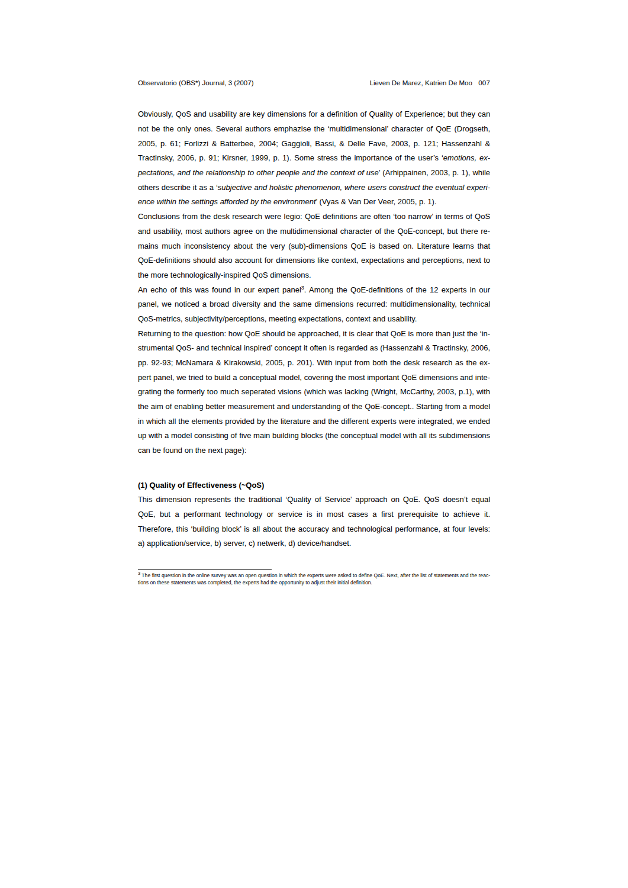Observatorio (OBS*) Journal, 3 (2007) Lieven De Marez, Katrien De Moo007
Obviously, QoS and usability are key dimensions for a definition of Quality of Experience; but they can not be the only ones. Several authors emphazise the ‘multidimensional’ character of QoE (Drogseth, 2005, p. 61; Forlizzi & Batterbee, 2004; Gaggioli, Bassi, & Delle Fave, 2003, p. 121; Hassenzahl & Tractinsky, 2006, p. 91; Kirsner, 1999, p. 1). Some stress the importance of the user’s ‘emotions, expectations, and the relationship to other people and the context of use’ (Arhippainen, 2003, p. 1), while others describe it as a ‘subjective and holistic phenomenon, where users construct the eventual experience within the settings afforded by the environment’ (Vyas & Van Der Veer, 2005, p. 1).
Conclusions from the desk research were legio: QoE definitions are often ‘too narrow’ in terms of QoS and usability, most authors agree on the multidimensional character of the QoE-concept, but there remains much inconsistency about the very (sub)-dimensions QoE is based on. Literature learns that QoE-definitions should also account for dimensions like context, expectations and perceptions, next to the more technologically-inspired QoS dimensions.
An echo of this was found in our expert panel3. Among the QoE-definitions of the 12 experts in our panel, we noticed a broad diversity and the same dimensions recurred: multidimensionality, technical QoS-metrics, subjectivity/perceptions, meeting expectations, context and usability.
Returning to the question: how QoE should be approached, it is clear that QoE is more than just the ‘instrumental QoS- and technical inspired’ concept it often is regarded as (Hassenzahl & Tractinsky, 2006, pp. 92-93; McNamara & Kirakowski, 2005, p. 201). With input from both the desk research as the expert panel, we tried to build a conceptual model, covering the most important QoE dimensions and integrating the formerly too much seperated visions (which was lacking (Wright, McCarthy, 2003, p.1), with the aim of enabling better measurement and understanding of the QoE-concept.. Starting from a model in which all the elements provided by the literature and the different experts were integrated, we ended up with a model consisting of five main building blocks (the conceptual model with all its subdimensions can be found on the next page):
(1) Quality of Effectiveness (~QoS)
This dimension represents the traditional ‘Quality of Service’ approach on QoE. QoS doesn’t equal QoE, but a performant technology or service is in most cases a first prerequisite to achieve it. Therefore, this ‘building block’ is all about the accuracy and technological performance, at four levels: a) application/service, b) server, c) netwerk, d) device/handset.
3 The first question in the online survey was an open question in which the experts were asked to define QoE. Next, after the list of statements and the reactions on these statements was completed, the experts had the opportunity to adjust their initial definition.